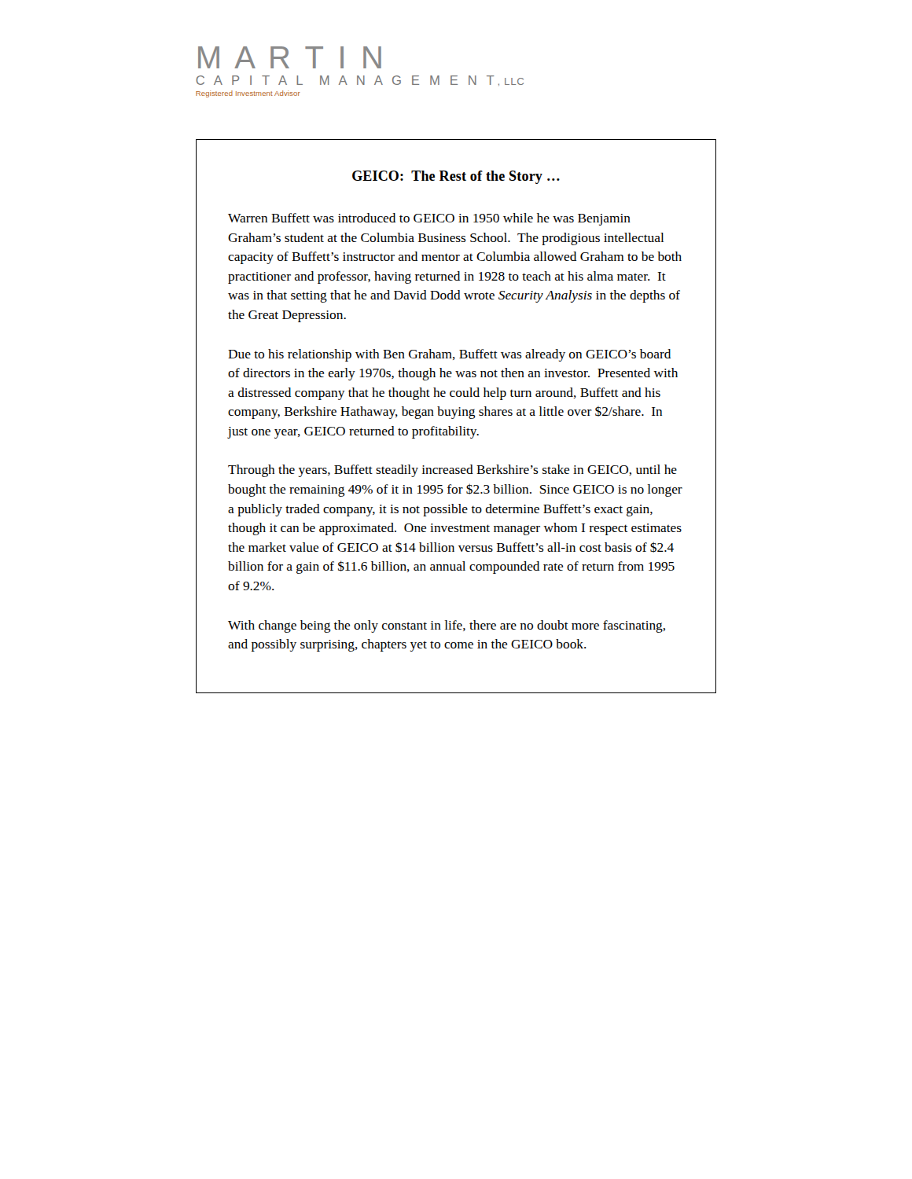M A R T I N C A P I T A L M A N A G E M E N T, LLC Registered Investment Advisor
GEICO: The Rest of the Story …
Warren Buffett was introduced to GEICO in 1950 while he was Benjamin Graham’s student at the Columbia Business School. The prodigious intellectual capacity of Buffett’s instructor and mentor at Columbia allowed Graham to be both practitioner and professor, having returned in 1928 to teach at his alma mater. It was in that setting that he and David Dodd wrote Security Analysis in the depths of the Great Depression.
Due to his relationship with Ben Graham, Buffett was already on GEICO’s board of directors in the early 1970s, though he was not then an investor. Presented with a distressed company that he thought he could help turn around, Buffett and his company, Berkshire Hathaway, began buying shares at a little over $2/share. In just one year, GEICO returned to profitability.
Through the years, Buffett steadily increased Berkshire’s stake in GEICO, until he bought the remaining 49% of it in 1995 for $2.3 billion. Since GEICO is no longer a publicly traded company, it is not possible to determine Buffett’s exact gain, though it can be approximated. One investment manager whom I respect estimates the market value of GEICO at $14 billion versus Buffett’s all-in cost basis of $2.4 billion for a gain of $11.6 billion, an annual compounded rate of return from 1995 of 9.2%.
With change being the only constant in life, there are no doubt more fascinating, and possibly surprising, chapters yet to come in the GEICO book.